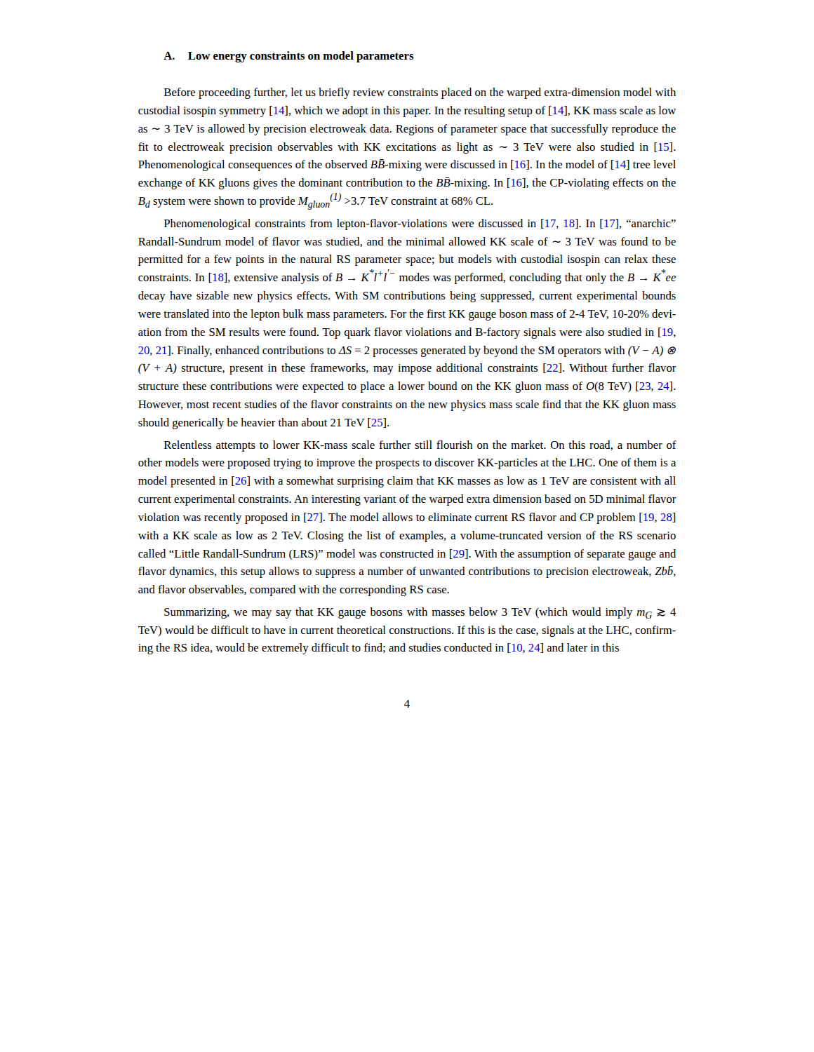A. Low energy constraints on model parameters
Before proceeding further, let us briefly review constraints placed on the warped extra-dimension model with custodial isospin symmetry [14], which we adopt in this paper. In the resulting setup of [14], KK mass scale as low as ∼ 3 TeV is allowed by precision electroweak data. Regions of parameter space that successfully reproduce the fit to electroweak precision observables with KK excitations as light as ∼ 3 TeV were also studied in [15]. Phenomenological consequences of the observed BB̄-mixing were discussed in [16]. In the model of [14] tree level exchange of KK gluons gives the dominant contribution to the BB̄-mixing. In [16], the CP-violating effects on the Bd system were shown to provide Mgluon(1) >3.7 TeV constraint at 68% CL.
Phenomenological constraints from lepton-flavor-violations were discussed in [17, 18]. In [17], “anarchic” Randall-Sundrum model of flavor was studied, and the minimal allowed KK scale of ∼ 3 TeV was found to be permitted for a few points in the natural RS parameter space; but models with custodial isospin can relax these constraints. In [18], extensive analysis of B → K*l+l′− modes was performed, concluding that only the B → K*ee decay have sizable new physics effects. With SM contributions being suppressed, current experimental bounds were translated into the lepton bulk mass parameters. For the first KK gauge boson mass of 2-4 TeV, 10-20% deviation from the SM results were found. Top quark flavor violations and B-factory signals were also studied in [19, 20, 21]. Finally, enhanced contributions to ΔS = 2 processes generated by beyond the SM operators with (V − A) ⊗ (V + A) structure, present in these frameworks, may impose additional constraints [22]. Without further flavor structure these contributions were expected to place a lower bound on the KK gluon mass of O(8 TeV) [23, 24]. However, most recent studies of the flavor constraints on the new physics mass scale find that the KK gluon mass should generically be heavier than about 21 TeV [25].
Relentless attempts to lower KK-mass scale further still flourish on the market. On this road, a number of other models were proposed trying to improve the prospects to discover KK-particles at the LHC. One of them is a model presented in [26] with a somewhat surprising claim that KK masses as low as 1 TeV are consistent with all current experimental constraints. An interesting variant of the warped extra dimension based on 5D minimal flavor violation was recently proposed in [27]. The model allows to eliminate current RS flavor and CP problem [19, 28] with a KK scale as low as 2 TeV. Closing the list of examples, a volume-truncated version of the RS scenario called “Little Randall-Sundrum (LRS)” model was constructed in [29]. With the assumption of separate gauge and flavor dynamics, this setup allows to suppress a number of unwanted contributions to precision electroweak, Zb b̄, and flavor observables, compared with the corresponding RS case.
Summarizing, we may say that KK gauge bosons with masses below 3 TeV (which would imply mG ≳ 4 TeV) would be difficult to have in current theoretical constructions. If this is the case, signals at the LHC, confirming the RS idea, would be extremely difficult to find; and studies conducted in [10, 24] and later in this
4